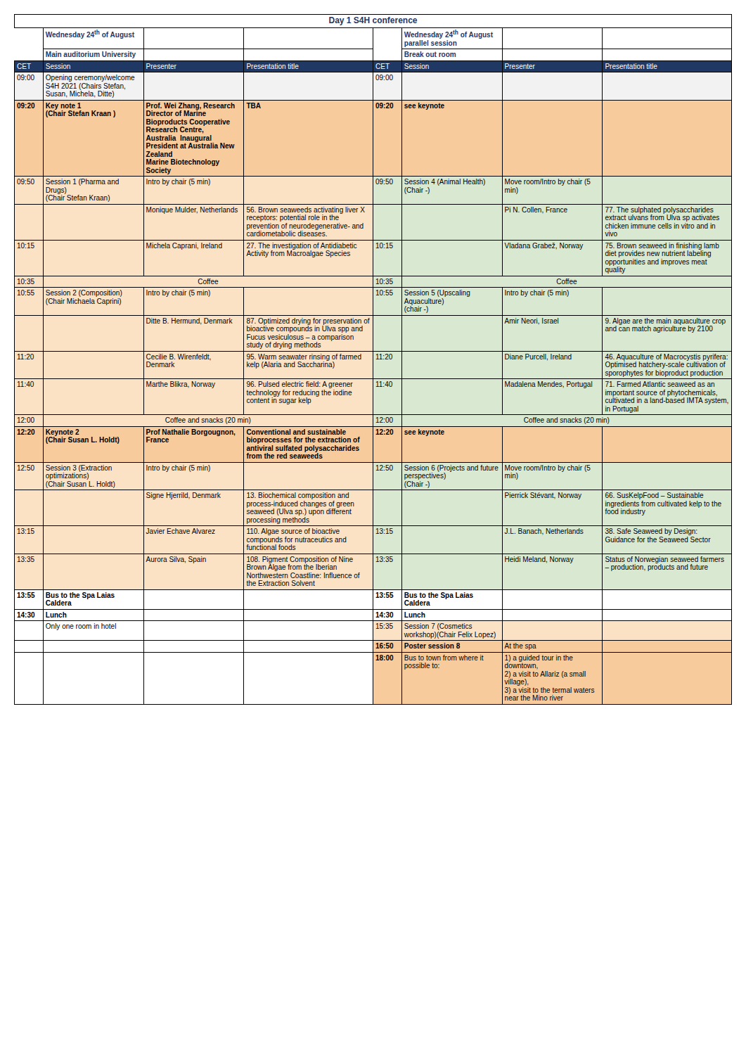| Day 1 S4H conference |
| | Wednesday 24 th of August | | | | Wednesday 24 th of August parallel session | | |
| | Main auditorium University | | | | Break out room | | |
| CET | Session | Presenter | Presentation title | CET | Session | Presenter | Presentation title |
| 09:00 | Opening ceremony/welcome S4H 2021 (Chairs Stefan, Susan, Michela, Ditte) | | | 09:00 | | | |
| 09:20 | Key note 1 (Chair Stefan Kraan ) | Prof. Wei Zhang, Research Director of Marine Bioproducts Cooperative Research Centre, Australia Inaugural President at Australia New Zealand Marine Biotechnology Society | TBA | 09:20 | see keynote | | |
| 09:50 | Session 1 (Pharma and Drugs) (Chair Stefan Kraan) | Intro by chair (5 min) | | 09:50 | Session 4 (Animal Health) (Chair -) | Move room/Intro by chair (5 min) | |
| | | Monique Mulder, Netherlands | 56. Brown seaweeds activating liver X receptors: potential role in the prevention of neurodegenerative- and cardiometabolic diseases. | | | Pi N. Collen, France | 77. The sulphated polysaccharides extract ulvans from Ulva sp activates chicken immune cells in vitro and in vivo |
| 10:15 | | Michela Caprani, Ireland | 27. The investigation of Antidiabetic Activity from Macroalgae Species | 10:15 | | Vladana Grabež, Norway | 75. Brown seaweed in finishing lamb diet provides new nutrient labeling opportunities and improves meat quality |
| 10:35 | Coffee | 10:35 | Coffee |
| 10:55 | Session 2 (Composition) (Chair Michaela Caprini) | Intro by chair (5 min) | | 10:55 | Session 5 (Upscaling Aquaculture) (chair -) | Intro by chair (5 min) | |
| | | Ditte B. Hermund, Denmark | 87. Optimized drying for preservation of bioactive compounds in Ulva spp and Fucus vesiculosus – a comparison study of drying methods | | | Amir Neori, Israel | 9. Algae are the main aquaculture crop and can match agriculture by 2100 |
| 11:20 | | Cecilie B. Wirenfeldt, Denmark | 95. Warm seawater rinsing of farmed kelp (Alaria and Saccharina) | 11:20 | | Diane Purcell, Ireland | 46. Aquaculture of Macrocystis pyrifera: Optimised hatchery-scale cultivation of sporophytes for bioproduct production |
| 11:40 | | Marthe Blikra, Norway | 96. Pulsed electric field: A greener technology for reducing the iodine content in sugar kelp | 11:40 | | Madalena Mendes, Portugal | 71. Farmed Atlantic seaweed as an important source of phytochemicals, cultivated in a land-based IMTA system, in Portugal |
| 12:00 | Coffee and snacks (20 min) | 12:00 | Coffee and snacks (20 min) |
| 12:20 | Keynote 2 (Chair Susan L. Holdt) | Prof Nathalie Borgougnon, France | Conventional and sustainable bioprocesses for the extraction of antiviral sulfated polysaccharides from the red seaweeds | 12:20 | see keynote | | |
| 12:50 | Session 3 (Extraction optimizations) (Chair Susan L. Holdt) | Intro by chair (5 min) | | 12:50 | Session 6 (Projects and future perspectives) (Chair -) | Move room/Intro by chair (5 min) | |
| | | Signe Hjerrild, Denmark | 13. Biochemical composition and process-induced changes of green seaweed (Ulva sp.) upon different processing methods | | | Pierrick Stévant, Norway | 66. SusKelpFood – Sustainable ingredients from cultivated kelp to the food industry |
| 13:15 | | Javier Echave Alvarez | 110. Algae source of bioactive compounds for nutraceutics and functional foods | 13:15 | | J.L. Banach, Netherlands | 38. Safe Seaweed by Design: Guidance for the Seaweed Sector |
| 13:35 | | Aurora Silva, Spain | 108. Pigment Composition of Nine Brown Algae from the Iberian Northwestern Coastline: Influence of the Extraction Solvent | 13:35 | | Heidi Meland, Norway | Status of Norwegian seaweed farmers – production, products and future |
| 13:55 | Bus to the Spa Laias Caldera | | | 13:55 | Bus to the Spa Laias Caldera | | |
| 14:30 | Lunch | | | 14:30 | Lunch | | |
| | Only one room in hotel | | | 15:35 | Session 7 (Cosmetics workshop)(Chair Felix Lopez) | | |
| | | | | 16:50 | Poster session 8 | At the spa | |
| | | | | 18:00 | Bus to town from where it possible to: | 1) a guided tour in the downtown, 2) a visit to Allariz (a small village), 3) a visit to the termal waters near the Mino river | |